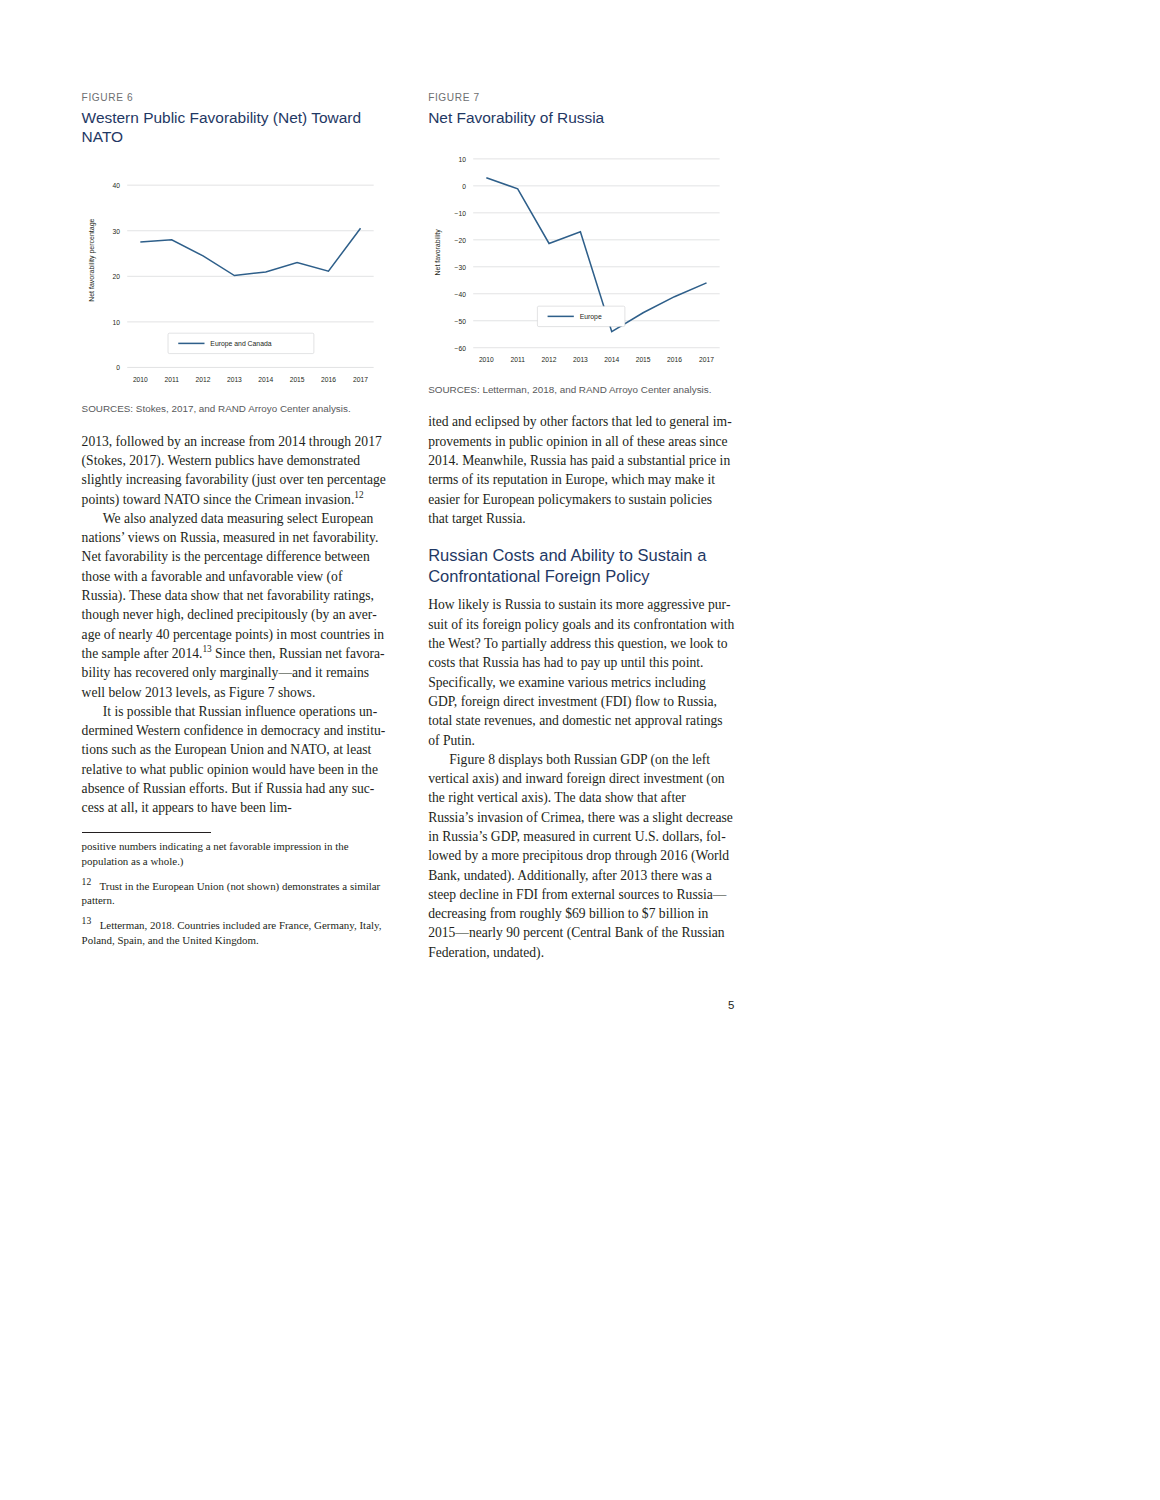Figure 6
Western Public Favorability (Net) Toward NATO
Net favorability percentage 40 30 20 10 0 Europe and Canada 2010 2011 2012 2013 2014 2015 2016 2017
SOURCES: Stokes, 2017, and RAND Arroyo Center analysis.
2013, followed by an increase from 2014 through 2017 (Stokes, 2017). Western publics have demonstrated slightly increasing favorability (just over ten percentage points) toward NATO since the Crimean invasion.12
We also analyzed data measuring select European nations’ views on Russia, measured in net favorability. Net favorability is the percentage difference between those with a favorable and unfavorable view (of Russia). These data show that net favorability ratings, though never high, declined precipitously (by an average of nearly 40 percentage points) in most countries in the sample after 2014.13 Since then, Russian net favorability has recovered only marginally—and it remains well below 2013 levels, as Figure 7 shows.
It is possible that Russian influence operations undermined Western confidence in democracy and institutions such as the European Union and NATO, at least relative to what public opinion would have been in the absence of Russian efforts. But if Russia had any success at all, it appears to have been lim-
positive numbers indicating a net favorable impression in the population as a whole.)
12 Trust in the European Union (not shown) demonstrates a similar pattern.
13 Letterman, 2018. Countries included are France, Germany, Italy, Poland, Spain, and the United Kingdom.
Figure 7
Net Favorability of Russia
Net favorability 10 0 −10 −20 −30 −40 −50 −60 Europe 2010 2011 2012 2013 2014 2015 2016 2017
SOURCES: Letterman, 2018, and RAND Arroyo Center analysis.
ited and eclipsed by other factors that led to general improvements in public opinion in all of these areas since 2014. Meanwhile, Russia has paid a substantial price in terms of its reputation in Europe, which may make it easier for European policymakers to sustain policies that target Russia.
Russian Costs and Ability to Sustain a Confrontational Foreign Policy
How likely is Russia to sustain its more aggressive pursuit of its foreign policy goals and its confrontation with the West? To partially address this question, we look to costs that Russia has had to pay up until this point. Specifically, we examine various metrics including GDP, foreign direct investment (FDI) flow to Russia, total state revenues, and domestic net approval ratings of Putin.
Figure 8 displays both Russian GDP (on the left vertical axis) and inward foreign direct investment (on the right vertical axis). The data show that after Russia’s invasion of Crimea, there was a slight decrease in Russia’s GDP, measured in current U.S. dollars, followed by a more precipitous drop through 2016 (World Bank, undated). Additionally, after 2013 there was a steep decline in FDI from external sources to Russia—decreasing from roughly $69 billion to $7 billion in 2015—nearly 90 percent (Central Bank of the Russian Federation, undated).
5